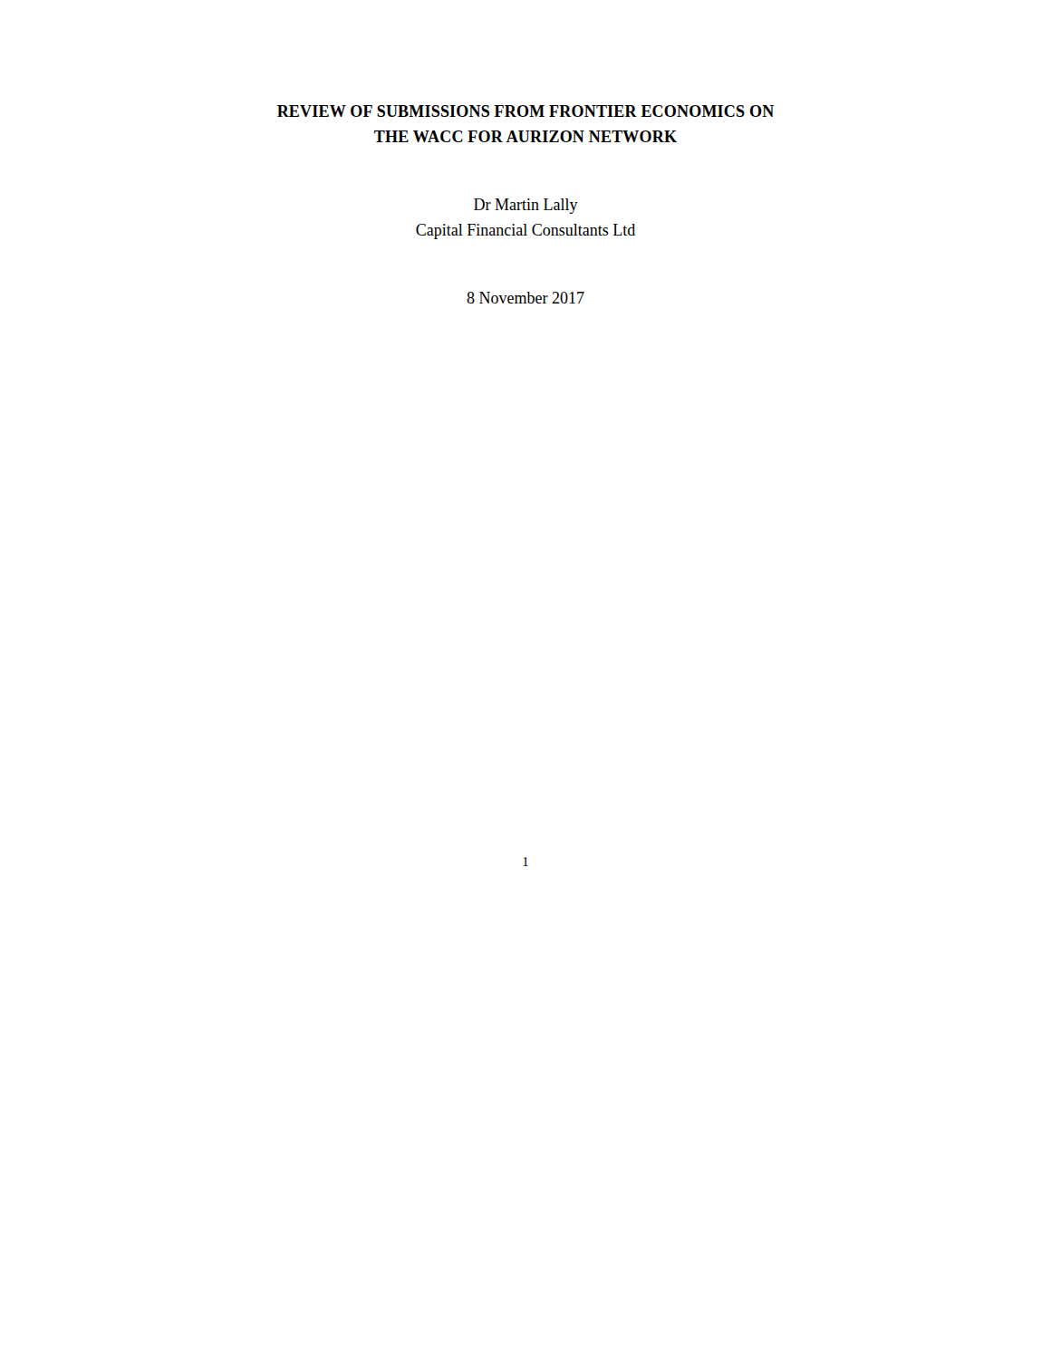Review of Submissions from Frontier Economics on the WACC for Aurizon Network
Dr Martin Lally
Capital Financial Consultants Ltd
8 November 2017
1